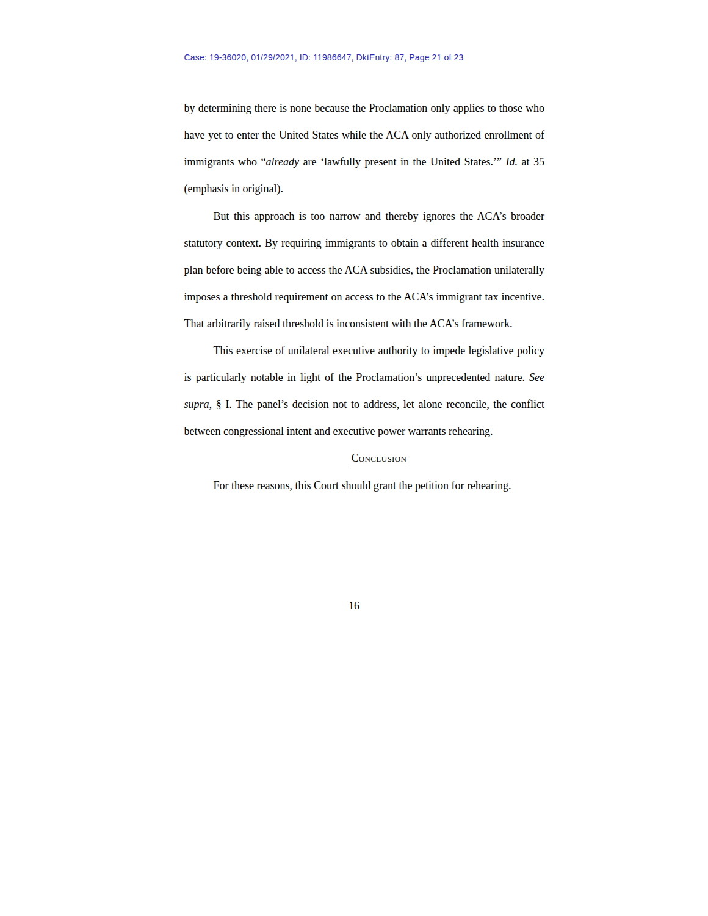Case: 19-36020, 01/29/2021, ID: 11986647, DktEntry: 87, Page 21 of 23
by determining there is none because the Proclamation only applies to those who have yet to enter the United States while the ACA only authorized enrollment of immigrants who “already are ‘lawfully present in the United States.’” Id. at 35 (emphasis in original).
But this approach is too narrow and thereby ignores the ACA’s broader statutory context. By requiring immigrants to obtain a different health insurance plan before being able to access the ACA subsidies, the Proclamation unilaterally imposes a threshold requirement on access to the ACA’s immigrant tax incentive. That arbitrarily raised threshold is inconsistent with the ACA’s framework.
This exercise of unilateral executive authority to impede legislative policy is particularly notable in light of the Proclamation’s unprecedented nature. See supra, § I. The panel’s decision not to address, let alone reconcile, the conflict between congressional intent and executive power warrants rehearing.
Conclusion
For these reasons, this Court should grant the petition for rehearing.
16